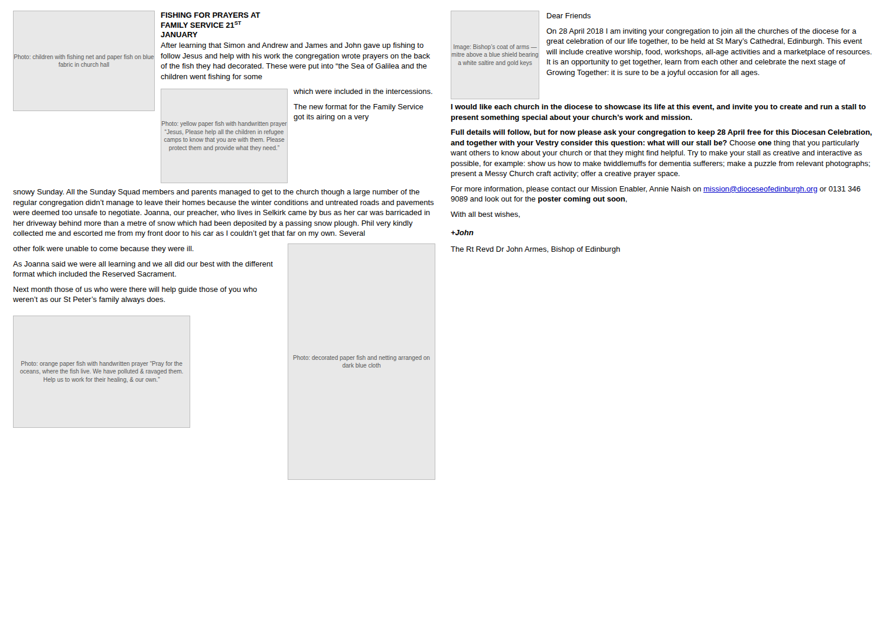Photo: children with fishing net and paper fish on blue fabric in church hall
Fishing for prayers at
family service 21st
January
After learning that Simon and Andrew and James and John gave up fishing to follow Jesus and help with his work the congregation wrote prayers on the back of the fish they had decorated. These were put into “the Sea of Galilea and the children went fishing for some
Photo: yellow paper fish with handwritten prayer “Jesus, Please help all the children in refugee camps to know that you are with them. Please protect them and provide what they need.”
which were included in the intercessions.
The new format for the Family Service got its airing on a very
snowy Sunday. All the Sunday Squad members and parents managed to get to the church though a large number of the regular congregation didn’t manage to leave their homes because the winter conditions and untreated roads and pavements were deemed too unsafe to negotiate. Joanna, our preacher, who lives in Selkirk came by bus as her car was barricaded in her driveway behind more than a metre of snow which had been deposited by a passing snow plough. Phil very kindly collected me and escorted me from my front door to his car as I couldn’t get that far on my own. Several
Photo: decorated paper fish and netting arranged on dark blue cloth
other folk were unable to come because they were ill.
As Joanna said we were all learning and we all did our best with the different format which included the Reserved Sacrament.
Next month those of us who were there will help guide those of you who weren’t as our St Peter’s family always does.
Photo: orange paper fish with handwritten prayer “Pray for the oceans, where the fish live. We have polluted & ravaged them. Help us to work for their healing, & our own.”
Image: Bishop’s coat of arms — mitre above a blue shield bearing a white saltire and gold keys
Dear Friends
On 28 April 2018 I am inviting your congregation to join all the churches of the diocese for a great celebration of our life together, to be held at St Mary’s Cathedral, Edinburgh. This event will include creative worship, food, workshops, all-age activities and a marketplace of resources. It is an opportunity to get together, learn from each other and celebrate the next stage of Growing Together: it is sure to be a joyful occasion for all ages.
I would like each church in the diocese to showcase its life at this event, and invite you to create and run a stall to present something special about your church’s work and mission.
Full details will follow, but for now please ask your congregation to keep 28 April free for this Diocesan Celebration, and together with your Vestry consider this question: what will our stall be? Choose one thing that you particularly want others to know about your church or that they might find helpful. Try to make your stall as creative and interactive as possible, for example: show us how to make twiddlemuffs for dementia sufferers; make a puzzle from relevant photographs; present a Messy Church craft activity; offer a creative prayer space.
For more information, please contact our Mission Enabler, Annie Naish on mission@dioceseofedinburgh.org or 0131 346 9089 and look out for the poster coming out soon,
With all best wishes,
+John
The Rt Revd Dr John Armes, Bishop of Edinburgh